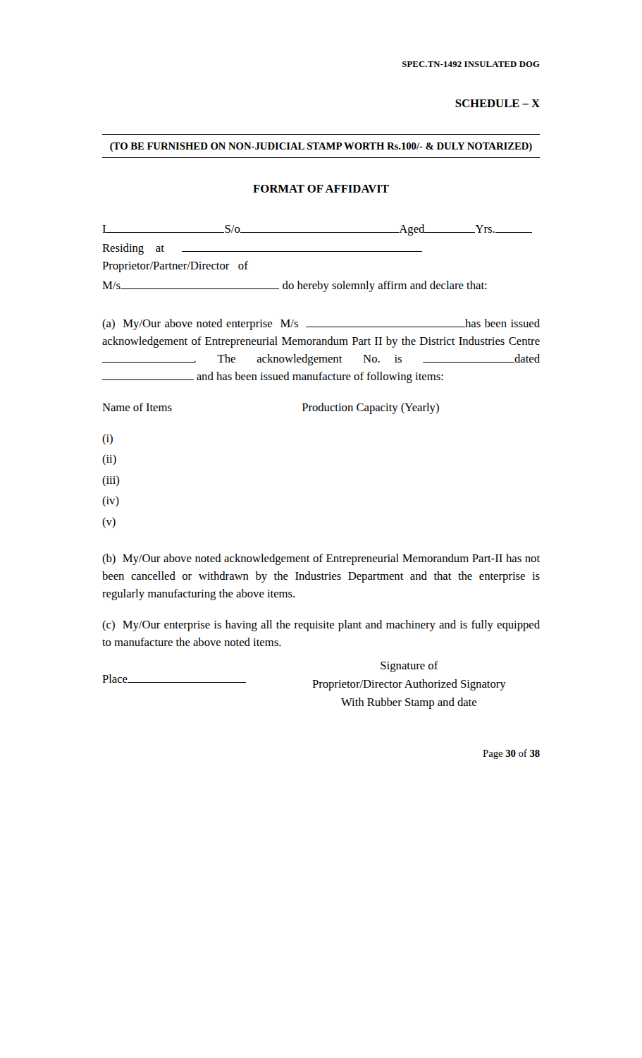SPEC.TN-1492 INSULATED DOG
SCHEDULE – X
(TO BE FURNISHED ON NON-JUDICIAL STAMP WORTH Rs.100/- & DULY NOTARIZED)
FORMAT OF AFFIDAVIT
I S/o Aged Yrs.
Residing at Proprietor/Partner/Director of
M/s do hereby solemnly affirm and declare that:
(a) My/Our above noted enterprise M/s has been issued acknowledgement of Entrepreneurial Memorandum Part II by the District Industries Centre . The acknowledgement No. is dated and has been issued manufacture of following items:
Name of Items
Production Capacity (Yearly)
(i)
(ii)
(iii)
(iv)
(v)
(b) My/Our above noted acknowledgement of Entrepreneurial Memorandum Part-II has not been cancelled or withdrawn by the Industries Department and that the enterprise is regularly manufacturing the above items.
(c) My/Our enterprise is having all the requisite plant and machinery and is fully equipped to manufacture the above noted items.
Place
Signature of
Proprietor/Director Authorized Signatory
With Rubber Stamp and date
Page 30 of 38